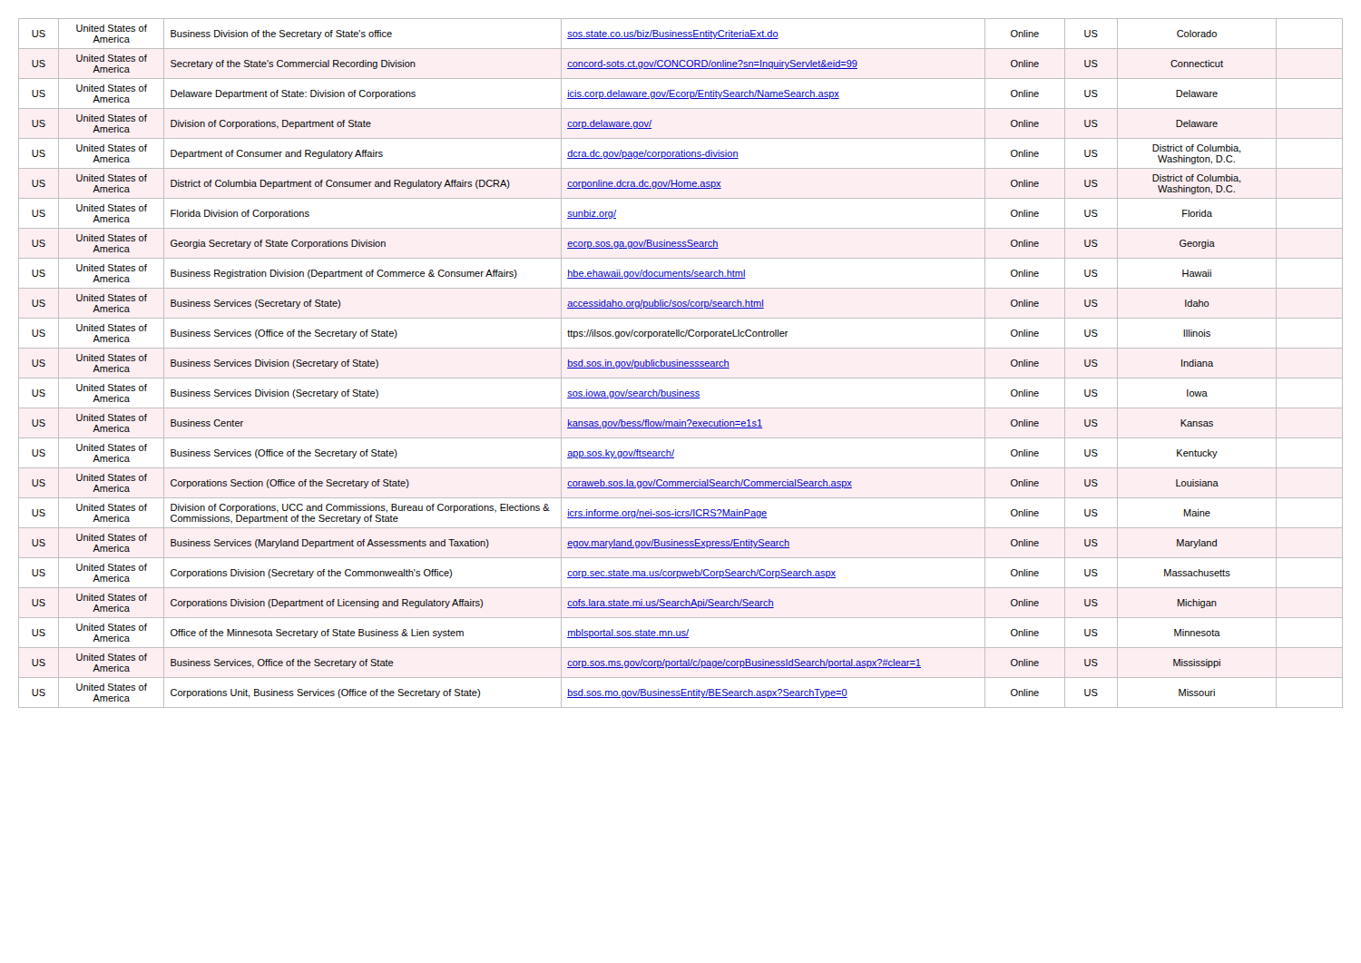| US | United States of America | Business Division of the Secretary of State's office | sos.state.co.us/biz/BusinessEntityCriteriaExt.do | Online | US | Colorado | |
| US | United States of America | Secretary of the State's Commercial Recording Division | concord-sots.ct.gov/CONCORD/online?sn=InquiryServlet&eid=99 | Online | US | Connecticut | |
| US | United States of America | Delaware Department of State: Division of Corporations | icis.corp.delaware.gov/Ecorp/EntitySearch/NameSearch.aspx | Online | US | Delaware | |
| US | United States of America | Division of Corporations, Department of State | corp.delaware.gov/ | Online | US | Delaware | |
| US | United States of America | Department of Consumer and Regulatory Affairs | dcra.dc.gov/page/corporations-division | Online | US | District of Columbia, Washington, D.C. | |
| US | United States of America | District of Columbia Department of Consumer and Regulatory Affairs (DCRA) | corponline.dcra.dc.gov/Home.aspx | Online | US | District of Columbia, Washington, D.C. | |
| US | United States of America | Florida Division of Corporations | sunbiz.org/ | Online | US | Florida | |
| US | United States of America | Georgia Secretary of State Corporations Division | ecorp.sos.ga.gov/BusinessSearch | Online | US | Georgia | |
| US | United States of America | Business Registration Division (Department of Commerce & Consumer Affairs) | hbe.ehawaii.gov/documents/search.html | Online | US | Hawaii | |
| US | United States of America | Business Services (Secretary of State) | accessidaho.org/public/sos/corp/search.html | Online | US | Idaho | |
| US | United States of America | Business Services (Office of the Secretary of State) | ttps://ilsos.gov/corporatellc/CorporateLlcController | Online | US | Illinois | |
| US | United States of America | Business Services Division (Secretary of State) | bsd.sos.in.gov/publicbusinesssearch | Online | US | Indiana | |
| US | United States of America | Business Services Division (Secretary of State) | sos.iowa.gov/search/business | Online | US | Iowa | |
| US | United States of America | Business Center | kansas.gov/bess/flow/main?execution=e1s1 | Online | US | Kansas | |
| US | United States of America | Business Services (Office of the Secretary of State) | app.sos.ky.gov/ftsearch/ | Online | US | Kentucky | |
| US | United States of America | Corporations Section (Office of the Secretary of State) | coraweb.sos.la.gov/CommercialSearch/CommercialSearch.aspx | Online | US | Louisiana | |
| US | United States of America | Division of Corporations, UCC and Commissions, Bureau of Corporations, Elections & Commissions, Department of the Secretary of State | icrs.informe.org/nei-sos-icrs/ICRS?MainPage | Online | US | Maine | |
| US | United States of America | Business Services (Maryland Department of Assessments and Taxation) | egov.maryland.gov/BusinessExpress/EntitySearch | Online | US | Maryland | |
| US | United States of America | Corporations Division (Secretary of the Commonwealth's Office) | corp.sec.state.ma.us/corpweb/CorpSearch/CorpSearch.aspx | Online | US | Massachusetts | |
| US | United States of America | Corporations Division (Department of Licensing and Regulatory Affairs) | cofs.lara.state.mi.us/SearchApi/Search/Search | Online | US | Michigan | |
| US | United States of America | Office of the Minnesota Secretary of State Business & Lien system | mblsportal.sos.state.mn.us/ | Online | US | Minnesota | |
| US | United States of America | Business Services, Office of the Secretary of State | corp.sos.ms.gov/corp/portal/c/page/corpBusinessIdSearch/portal.aspx?#clear=1 | Online | US | Mississippi | |
| US | United States of America | Corporations Unit, Business Services (Office of the Secretary of State) | bsd.sos.mo.gov/BusinessEntity/BESearch.aspx?SearchType=0 | Online | US | Missouri | |